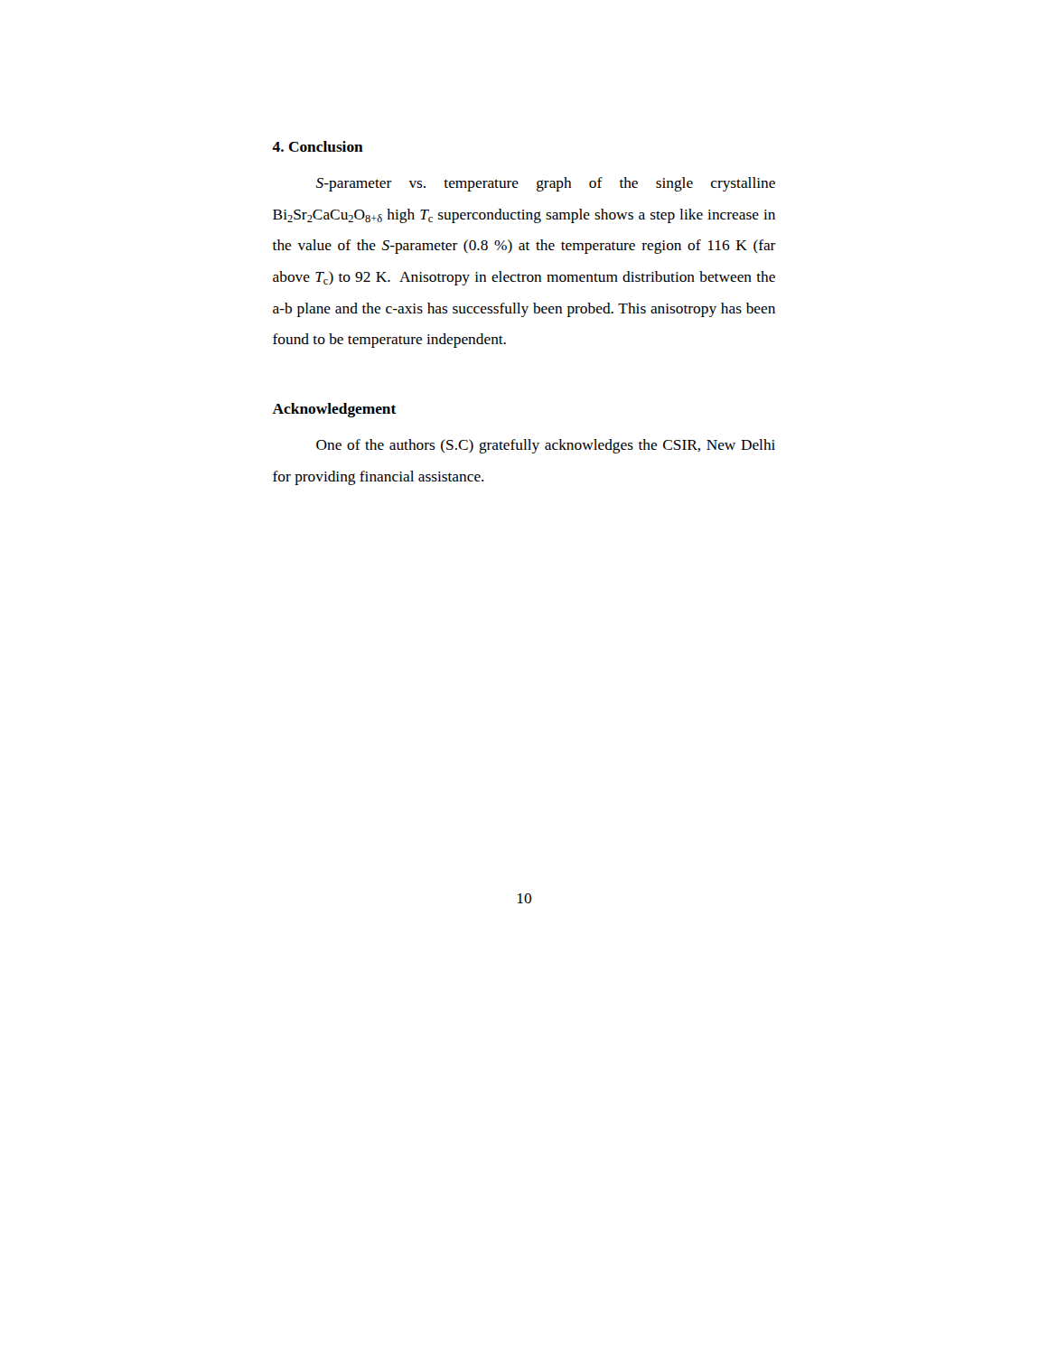4. Conclusion
S-parameter vs. temperature graph of the single crystalline Bi2Sr2CaCu2O8+δ high Tc superconducting sample shows a step like increase in the value of the S-parameter (0.8 %) at the temperature region of 116 K (far above Tc) to 92 K. Anisotropy in electron momentum distribution between the a-b plane and the c-axis has successfully been probed. This anisotropy has been found to be temperature independent.
Acknowledgement
One of the authors (S.C) gratefully acknowledges the CSIR, New Delhi for providing financial assistance.
10